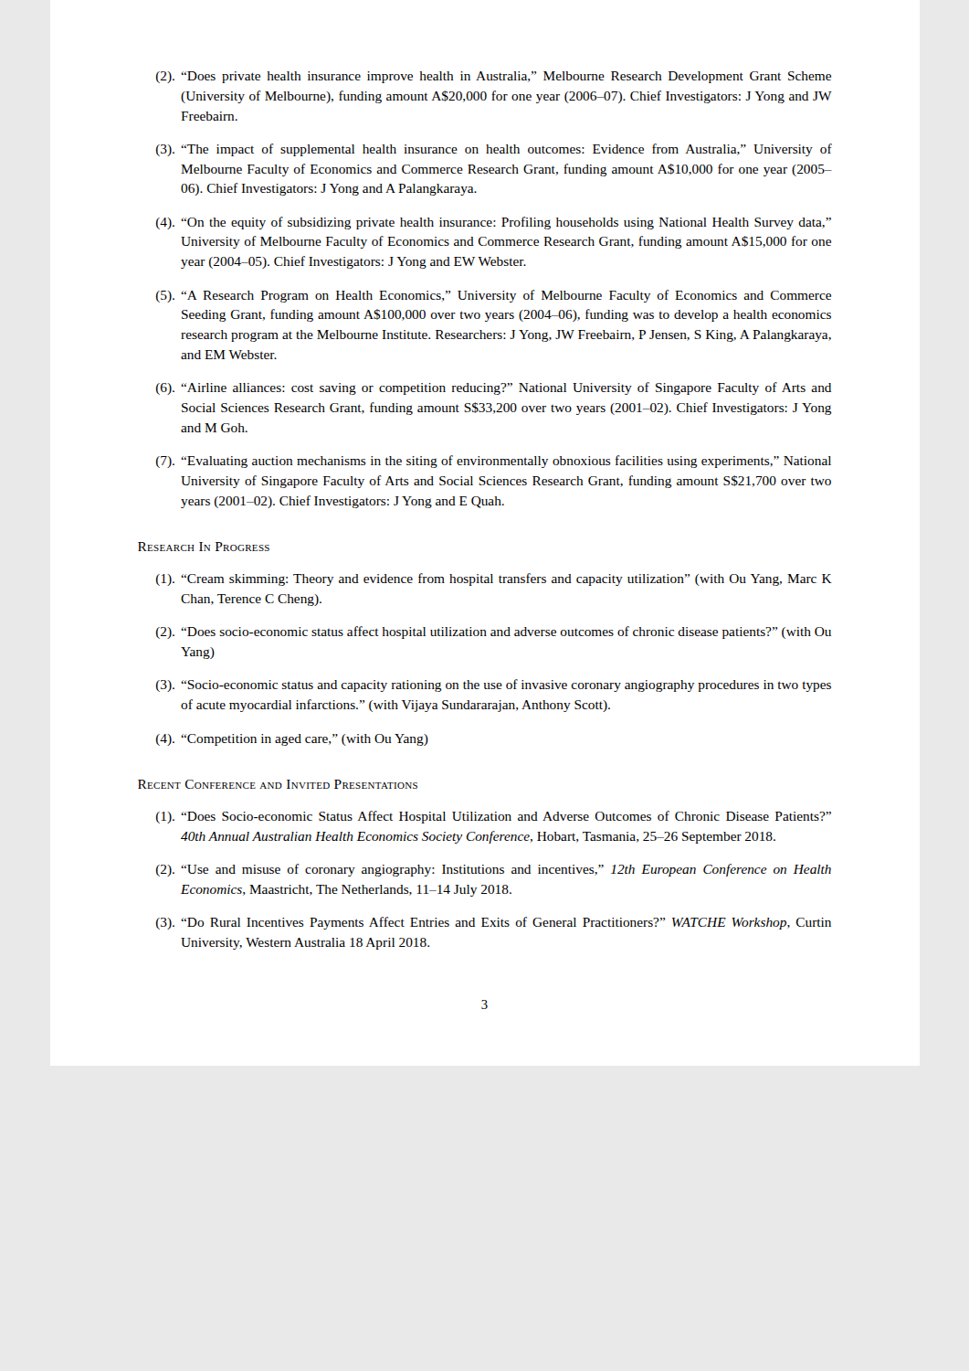(2).“Does private health insurance improve health in Australia,” Melbourne Research Development Grant Scheme (University of Melbourne), funding amount A$20,000 for one year (2006–07). Chief Investigators: J Yong and JW Freebairn.
(3).“The impact of supplemental health insurance on health outcomes: Evidence from Australia,” University of Melbourne Faculty of Economics and Commerce Research Grant, funding amount A$10,000 for one year (2005–06). Chief Investigators: J Yong and A Palangkaraya.
(4).“On the equity of subsidizing private health insurance: Profiling households using National Health Survey data,” University of Melbourne Faculty of Economics and Commerce Research Grant, funding amount A$15,000 for one year (2004–05). Chief Investigators: J Yong and EW Webster.
(5).“A Research Program on Health Economics,” University of Melbourne Faculty of Economics and Commerce Seeding Grant, funding amount A$100,000 over two years (2004–06), funding was to develop a health economics research program at the Melbourne Institute. Researchers: J Yong, JW Freebairn, P Jensen, S King, A Palangkaraya, and EM Webster.
(6).“Airline alliances: cost saving or competition reducing?” National University of Singapore Faculty of Arts and Social Sciences Research Grant, funding amount S$33,200 over two years (2001–02). Chief Investigators: J Yong and M Goh.
(7).“Evaluating auction mechanisms in the siting of environmentally obnoxious facilities using experiments,” National University of Singapore Faculty of Arts and Social Sciences Research Grant, funding amount S$21,700 over two years (2001–02). Chief Investigators: J Yong and E Quah.
Research In Progress
(1).“Cream skimming: Theory and evidence from hospital transfers and capacity utilization” (with Ou Yang, Marc K Chan, Terence C Cheng).
(2).“Does socio-economic status affect hospital utilization and adverse outcomes of chronic disease patients?” (with Ou Yang)
(3).“Socio-economic status and capacity rationing on the use of invasive coronary angiography procedures in two types of acute myocardial infarctions.” (with Vijaya Sundararajan, Anthony Scott).
(4).“Competition in aged care,” (with Ou Yang)
Recent Conference and Invited Presentations
(1).“Does Socio-economic Status Affect Hospital Utilization and Adverse Outcomes of Chronic Disease Patients?” 40th Annual Australian Health Economics Society Conference, Hobart, Tasmania, 25–26 September 2018.
(2).“Use and misuse of coronary angiography: Institutions and incentives,” 12th European Conference on Health Economics, Maastricht, The Netherlands, 11–14 July 2018.
(3).“Do Rural Incentives Payments Affect Entries and Exits of General Practitioners?” WATCHE Workshop, Curtin University, Western Australia 18 April 2018.
3